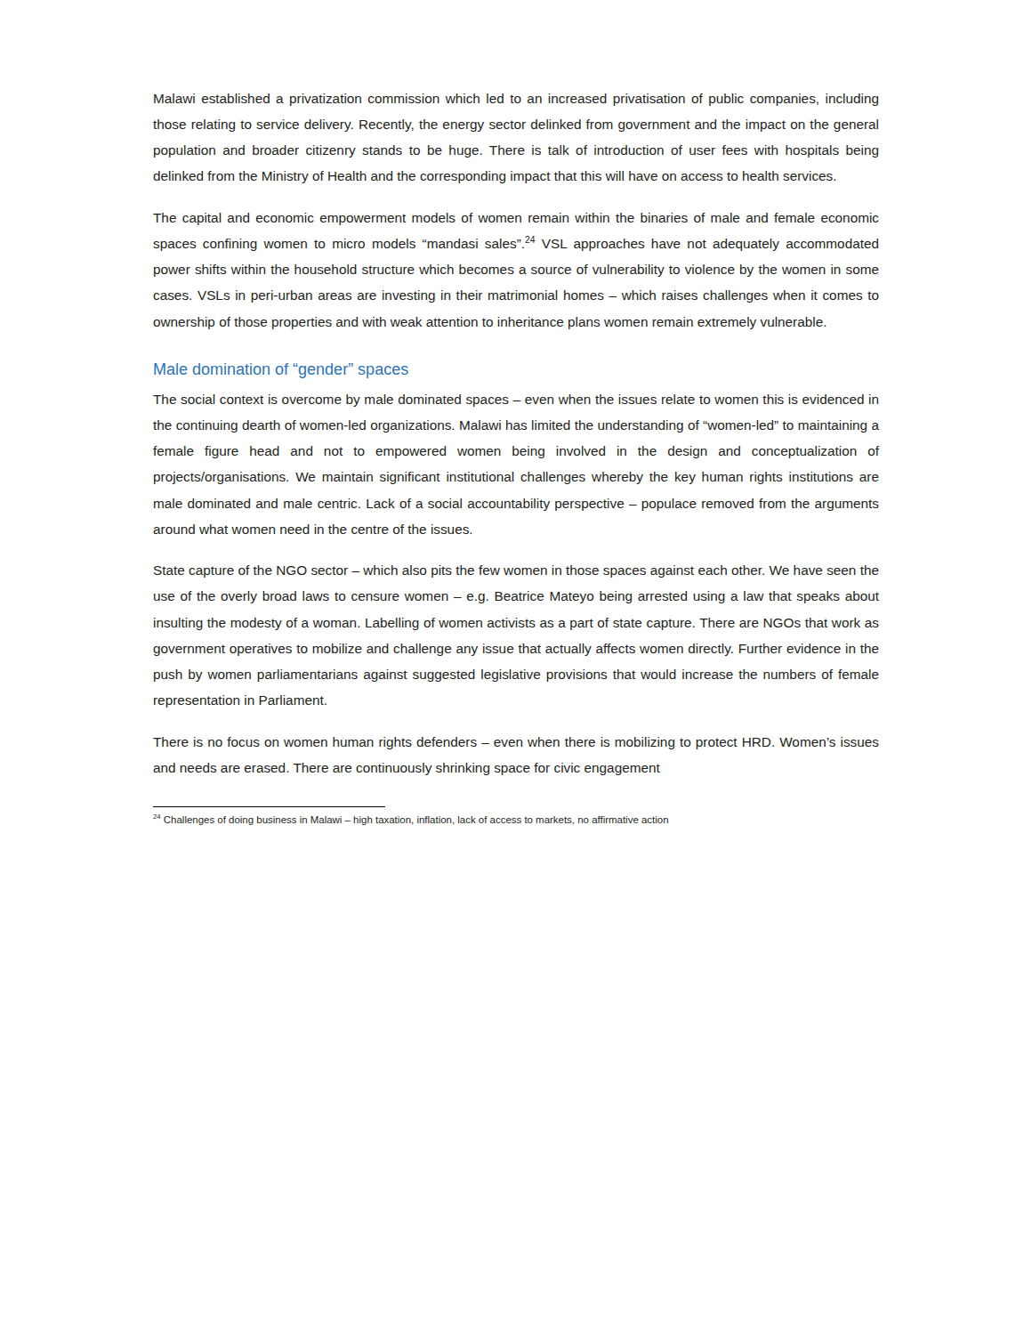Malawi established a privatization commission which led to an increased privatisation of public companies, including those relating to service delivery. Recently, the energy sector delinked from government and the impact on the general population and broader citizenry stands to be huge. There is talk of introduction of user fees with hospitals being delinked from the Ministry of Health and the corresponding impact that this will have on access to health services.
The capital and economic empowerment models of women remain within the binaries of male and female economic spaces confining women to micro models “mandasi sales”.24 VSL approaches have not adequately accommodated power shifts within the household structure which becomes a source of vulnerability to violence by the women in some cases. VSLs in peri-urban areas are investing in their matrimonial homes – which raises challenges when it comes to ownership of those properties and with weak attention to inheritance plans women remain extremely vulnerable.
Male domination of “gender” spaces
The social context is overcome by male dominated spaces – even when the issues relate to women this is evidenced in the continuing dearth of women-led organizations. Malawi has limited the understanding of “women-led” to maintaining a female figure head and not to empowered women being involved in the design and conceptualization of projects/organisations. We maintain significant institutional challenges whereby the key human rights institutions are male dominated and male centric. Lack of a social accountability perspective – populace removed from the arguments around what women need in the centre of the issues.
State capture of the NGO sector – which also pits the few women in those spaces against each other. We have seen the use of the overly broad laws to censure women – e.g. Beatrice Mateyo being arrested using a law that speaks about insulting the modesty of a woman. Labelling of women activists as a part of state capture. There are NGOs that work as government operatives to mobilize and challenge any issue that actually affects women directly. Further evidence in the push by women parliamentarians against suggested legislative provisions that would increase the numbers of female representation in Parliament.
There is no focus on women human rights defenders – even when there is mobilizing to protect HRD. Women’s issues and needs are erased. There are continuously shrinking space for civic engagement
24 Challenges of doing business in Malawi – high taxation, inflation, lack of access to markets, no affirmative action